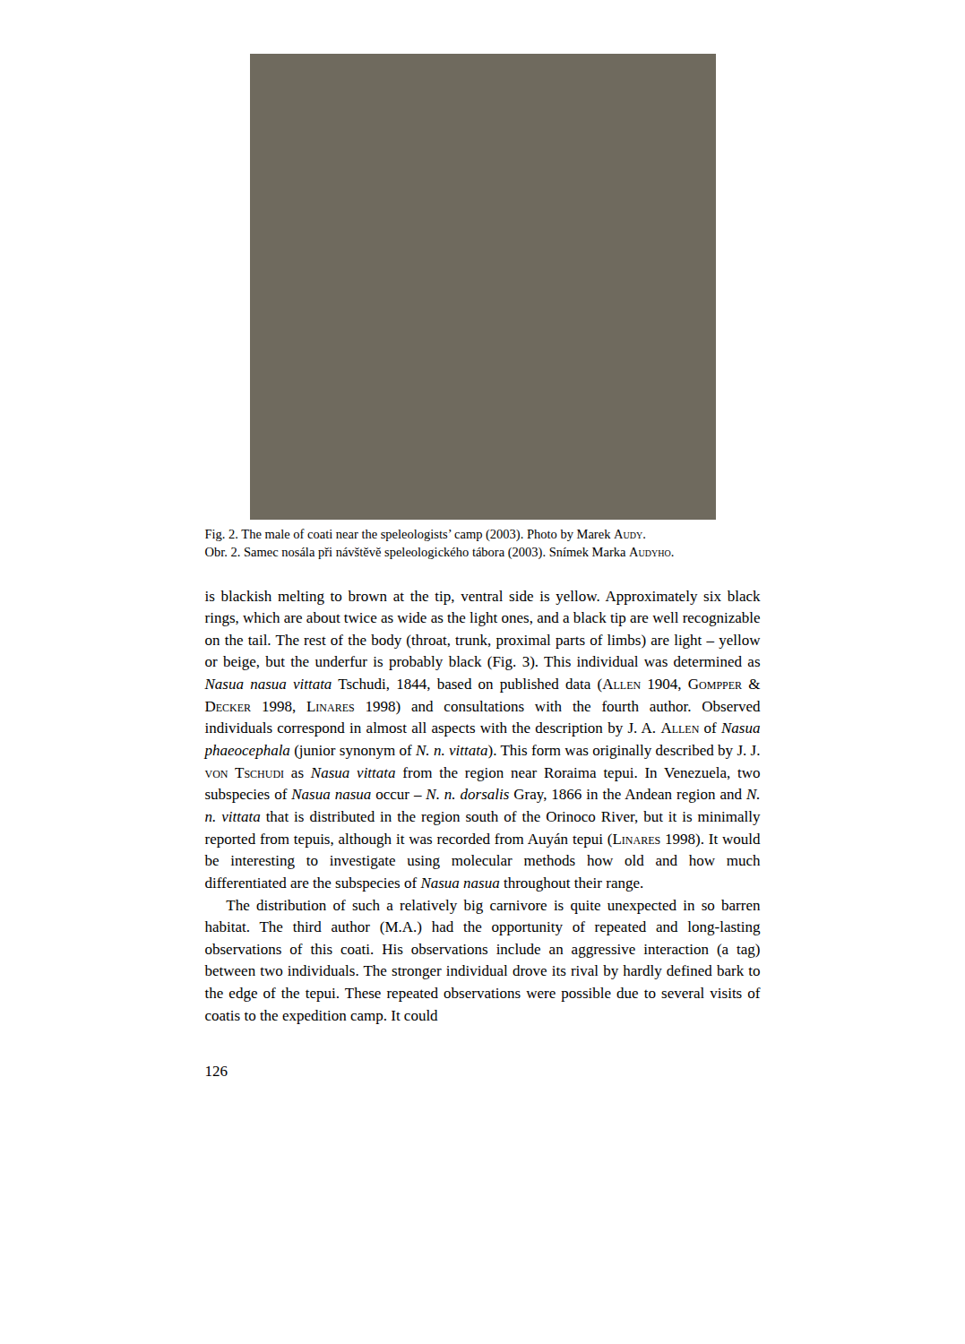Fig. 2. The male of coati near the speleologists’ camp (2003). Photo by Marek Audy.
Obr. 2. Samec nosála při návštěvě speleologického tábora (2003). Snímek Marka Audyho.
is blackish melting to brown at the tip, ventral side is yellow. Approximately six black rings, which are about twice as wide as the light ones, and a black tip are well recognizable on the tail. The rest of the body (throat, trunk, proximal parts of limbs) are light – yellow or beige, but the underfur is probably black (Fig. 3). This individual was determined as Nasua nasua vittata Tschudi, 1844, based on published data (Allen 1904, Gompper & Decker 1998, Linares 1998) and consultations with the fourth author. Observed individuals correspond in almost all aspects with the description by J. A. Allen of Nasua phaeocephala (junior synonym of N. n. vittata). This form was originally described by J. J. von Tschudi as Nasua vittata from the region near Roraima tepui. In Venezuela, two subspecies of Nasua nasua occur – N. n. dorsalis Gray, 1866 in the Andean region and N. n. vittata that is distributed in the region south of the Orinoco River, but it is minimally reported from tepuis, although it was recorded from Auyán tepui (Linares 1998). It would be interesting to investigate using molecular methods how old and how much differentiated are the subspecies of Nasua nasua throughout their range.
The distribution of such a relatively big carnivore is quite unexpected in so barren habitat. The third author (M.A.) had the opportunity of repeated and long-lasting observations of this coati. His observations include an aggressive interaction (a tag) between two individuals. The stronger individual drove its rival by hardly defined bark to the edge of the tepui. These repeated observations were possible due to several visits of coatis to the expedition camp. It could
126